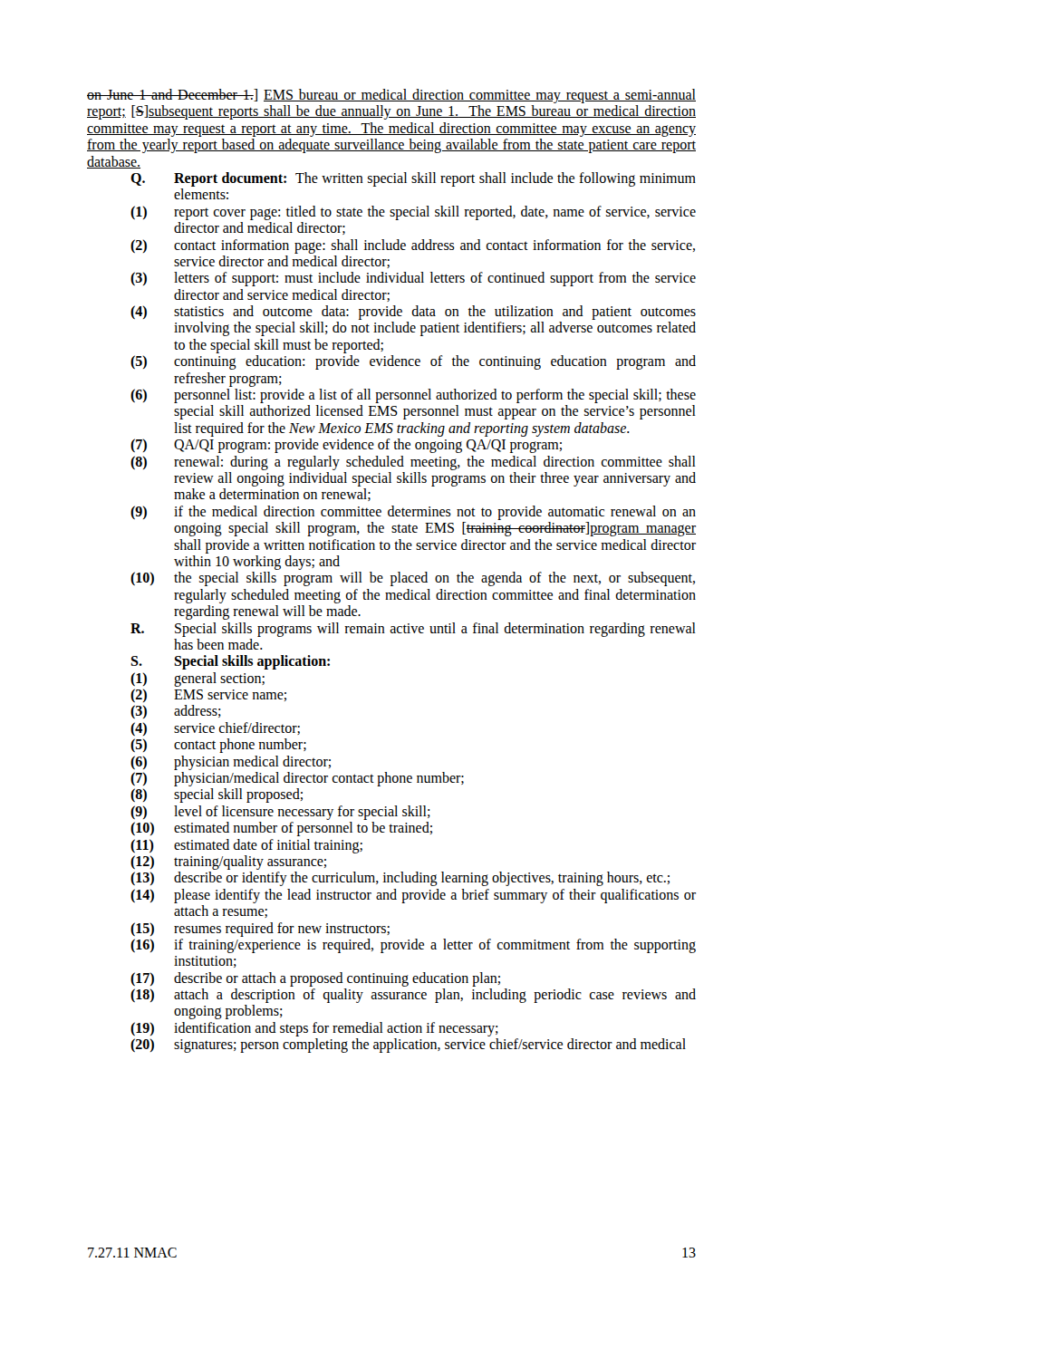on June 1 and December 1.] EMS bureau or medical direction committee may request a semi-annual report; [S]subsequent reports shall be due annually on June 1. The EMS bureau or medical direction committee may request a report at any time. The medical direction committee may excuse an agency from the yearly report based on adequate surveillance being available from the state patient care report database.
Q.
Report document: The written special skill report shall include the following minimum elements:
(1)
report cover page: titled to state the special skill reported, date, name of service, service director and medical director;
(2)
contact information page: shall include address and contact information for the service, service director and medical director;
(3)
letters of support: must include individual letters of continued support from the service director and service medical director;
(4)
statistics and outcome data: provide data on the utilization and patient outcomes involving the special skill; do not include patient identifiers; all adverse outcomes related to the special skill must be reported;
(5)
continuing education: provide evidence of the continuing education program and refresher program;
(6)
personnel list: provide a list of all personnel authorized to perform the special skill; these special skill authorized licensed EMS personnel must appear on the service’s personnel list required for the New Mexico EMS tracking and reporting system database.
(7)
QA/QI program: provide evidence of the ongoing QA/QI program;
(8)
renewal: during a regularly scheduled meeting, the medical direction committee shall review all ongoing individual special skills programs on their three year anniversary and make a determination on renewal;
(9)
if the medical direction committee determines not to provide automatic renewal on an ongoing special skill program, the state EMS [training coordinator]program manager shall provide a written notification to the service director and the service medical director within 10 working days; and
(10)
the special skills program will be placed on the agenda of the next, or subsequent, regularly scheduled meeting of the medical direction committee and final determination regarding renewal will be made.
R.
Special skills programs will remain active until a final determination regarding renewal has been made.
S.
Special skills application:
(1)
general section;
(2)
EMS service name;
(3)
address;
(4)
service chief/director;
(5)
contact phone number;
(6)
physician medical director;
(7)
physician/medical director contact phone number;
(8)
special skill proposed;
(9)
level of licensure necessary for special skill;
(10)
estimated number of personnel to be trained;
(11)
estimated date of initial training;
(12)
training/quality assurance;
(13)
describe or identify the curriculum, including learning objectives, training hours, etc.;
(14)
please identify the lead instructor and provide a brief summary of their qualifications or attach a resume;
(15)
resumes required for new instructors;
(16)
if training/experience is required, provide a letter of commitment from the supporting institution;
(17)
describe or attach a proposed continuing education plan;
(18)
attach a description of quality assurance plan, including periodic case reviews and ongoing problems;
(19)
identification and steps for remedial action if necessary;
(20)
signatures; person completing the application, service chief/service director and medical
7.27.11 NMAC
13